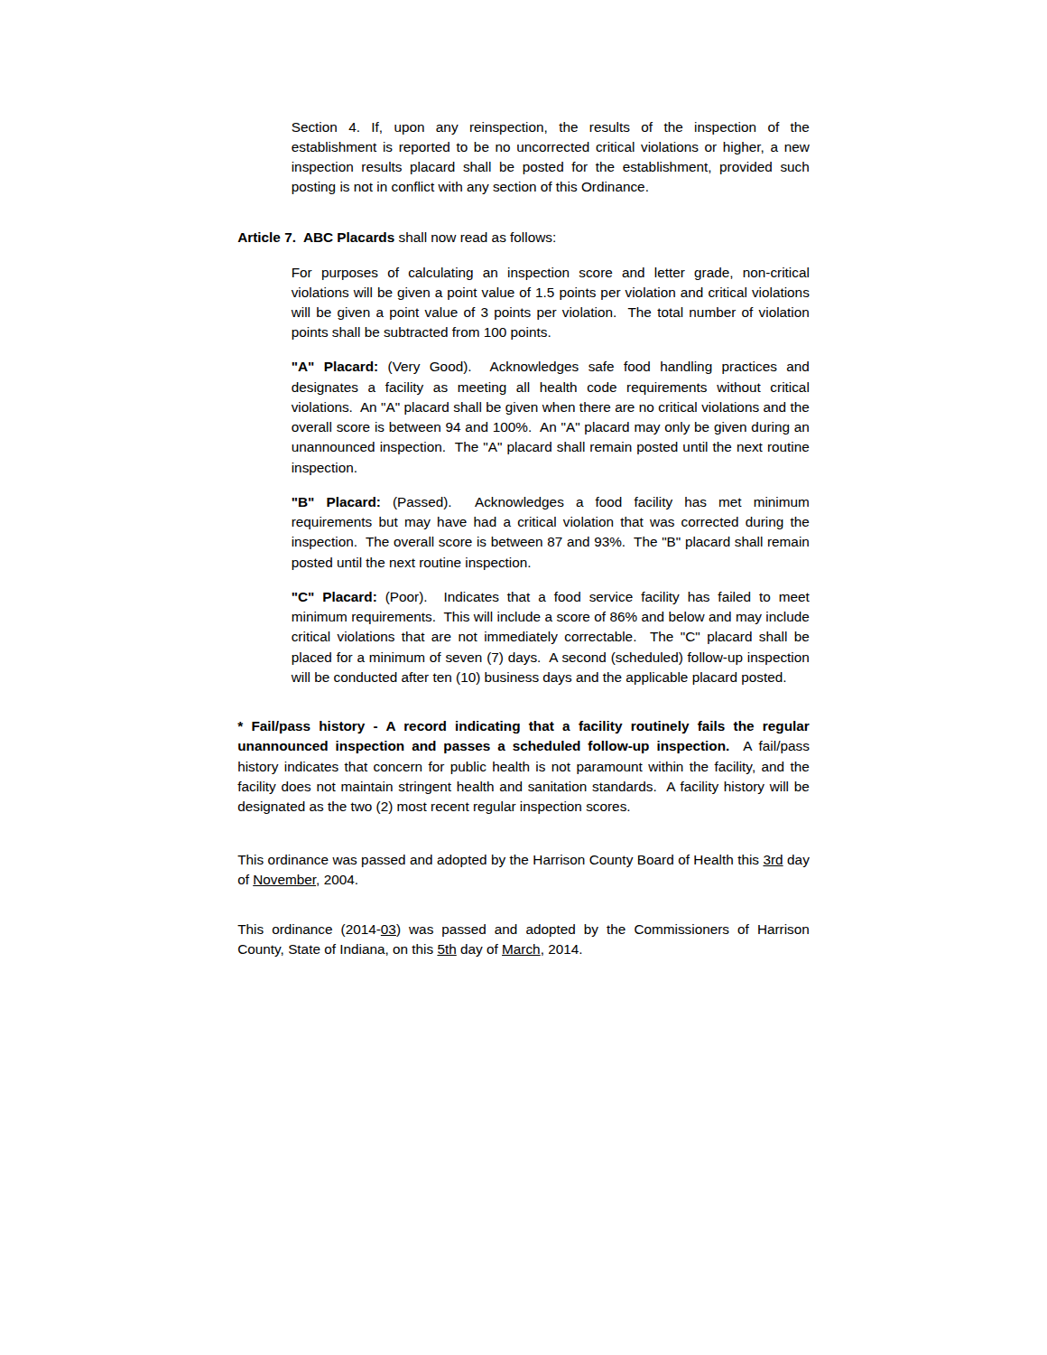Section 4. If, upon any reinspection, the results of the inspection of the establishment is reported to be no uncorrected critical violations or higher, a new inspection results placard shall be posted for the establishment, provided such posting is not in conflict with any section of this Ordinance.
Article 7. ABC Placards shall now read as follows:
For purposes of calculating an inspection score and letter grade, non-critical violations will be given a point value of 1.5 points per violation and critical violations will be given a point value of 3 points per violation. The total number of violation points shall be subtracted from 100 points.
"A" Placard: (Very Good). Acknowledges safe food handling practices and designates a facility as meeting all health code requirements without critical violations. An "A" placard shall be given when there are no critical violations and the overall score is between 94 and 100%. An "A" placard may only be given during an unannounced inspection. The "A" placard shall remain posted until the next routine inspection.
"B" Placard: (Passed). Acknowledges a food facility has met minimum requirements but may have had a critical violation that was corrected during the inspection. The overall score is between 87 and 93%. The "B" placard shall remain posted until the next routine inspection.
"C" Placard: (Poor). Indicates that a food service facility has failed to meet minimum requirements. This will include a score of 86% and below and may include critical violations that are not immediately correctable. The "C" placard shall be placed for a minimum of seven (7) days. A second (scheduled) follow-up inspection will be conducted after ten (10) business days and the applicable placard posted.
* Fail/pass history - A record indicating that a facility routinely fails the regular unannounced inspection and passes a scheduled follow-up inspection. A fail/pass history indicates that concern for public health is not paramount within the facility, and the facility does not maintain stringent health and sanitation standards. A facility history will be designated as the two (2) most recent regular inspection scores.
This ordinance was passed and adopted by the Harrison County Board of Health this 3rd day of November, 2004.
This ordinance (2014-03) was passed and adopted by the Commissioners of Harrison County, State of Indiana, on this 5th day of March, 2014.